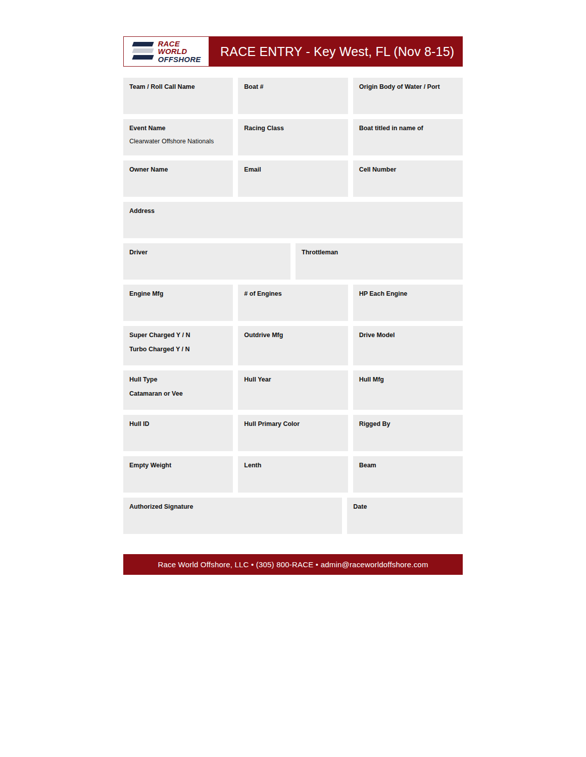RACE
WORLD
OFFSHORE
RACE ENTRY - Key West, FL (Nov 8-15)
Team / Roll Call Name
Boat #
Origin Body of Water / Port
Event Name Clearwater Offshore Nationals
Racing Class
Boat titled in name of
Owner Name
Email
Cell Number
Address
Driver
Throttleman
Engine Mfg
# of Engines
HP Each Engine
Super Charged Y / N Turbo Charged Y / N
Outdrive Mfg
Drive Model
Hull Type Catamaran or Vee
Hull Year
Hull Mfg
Hull ID
Hull Primary Color
Rigged By
Empty Weight
Lenth
Beam
Authorized Signature
Date
Race World Offshore, LLC • (305) 800-RACE • admin@raceworldoffshore.com